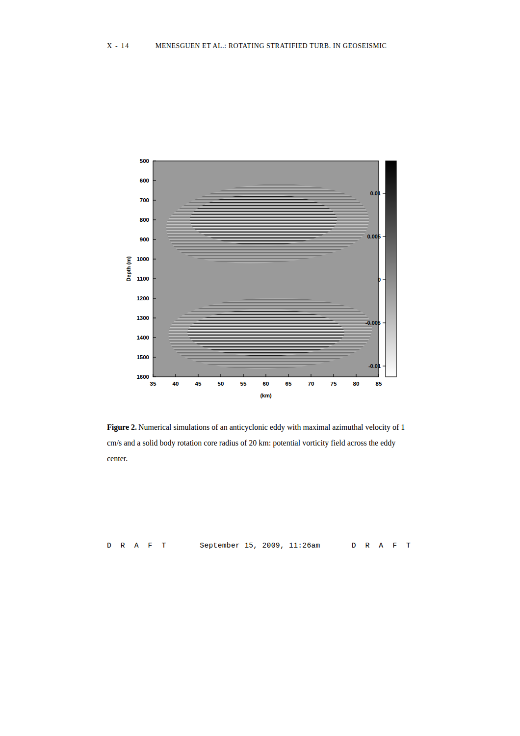X - 14 Menesguen et al.: Rotating stratified turb. in geoseismic
500 600 700 800 900 1000 1100 1200 1300 1400 1500 1600 35 40 45 50 55 60 65 70 75 80 85 (km) Depth (m) 0.01 0.005 0 -0.005 -0.01
Figure 2. Numerical simulations of an anticyclonic eddy with maximal azimuthal velocity of 1 cm/s and a solid body rotation core radius of 20 km: potential vorticity field across the eddy center.
D R A F T September 15, 2009, 11:26am D R A F T